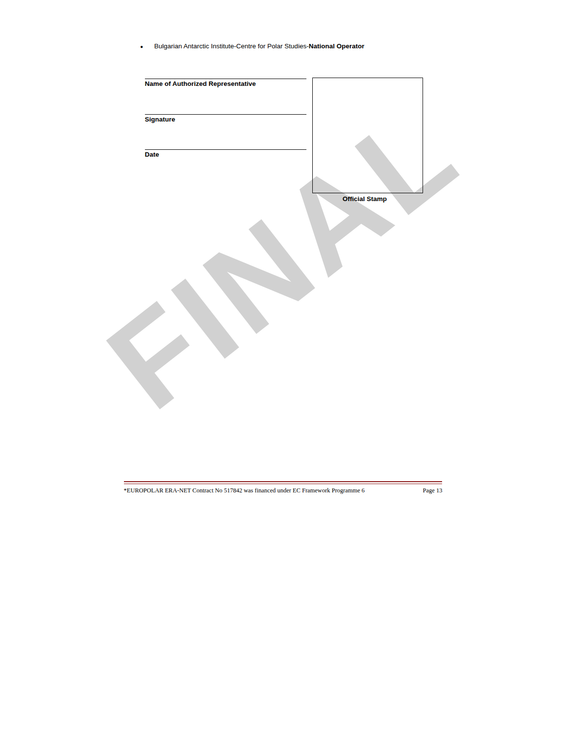FINAL
Bulgarian Antarctic Institute-Centre for Polar Studies-National Operator
| Name of Authorized Representative Signature Date | Official Stamp |
*EUROPOLAR ERA-NET Contract No 517842 was financed under EC Framework Programme 6 Page 13